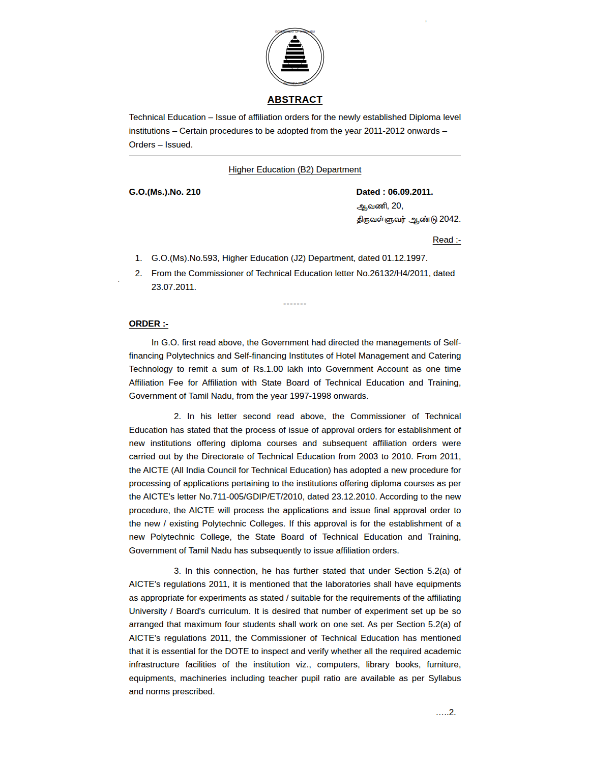,
ABSTRACT
Technical Education – Issue of affiliation orders for the newly established Diploma level institutions – Certain procedures to be adopted from the year 2011-2012 onwards – Orders – Issued.
Higher Education (B2) Department
G.O.(Ms.).No. 210
Dated : 06.09.2011.
ஆவணி, 20,
திருவள்ளுவர் ஆண்டு 2042.
Read :-
G.O.(Ms).No.593, Higher Education (J2) Department, dated 01.12.1997.
From the Commissioner of Technical Education letter No.26132/H4/2011, dated 23.07.2011.
-------
ORDER :-
In G.O. first read above, the Government had directed the managements of Self-financing Polytechnics and Self-financing Institutes of Hotel Management and Catering Technology to remit a sum of Rs.1.00 lakh into Government Account as one time Affiliation Fee for Affiliation with State Board of Technical Education and Training, Government of Tamil Nadu, from the year 1997-1998 onwards.
2. In his letter second read above, the Commissioner of Technical Education has stated that the process of issue of approval orders for establishment of new institutions offering diploma courses and subsequent affiliation orders were carried out by the Directorate of Technical Education from 2003 to 2010. From 2011, the AICTE (All India Council for Technical Education) has adopted a new procedure for processing of applications pertaining to the institutions offering diploma courses as per the AICTE's letter No.711-005/GDIP/ET/2010, dated 23.12.2010. According to the new procedure, the AICTE will process the applications and issue final approval order to the new / existing Polytechnic Colleges. If this approval is for the establishment of a new Polytechnic College, the State Board of Technical Education and Training, Government of Tamil Nadu has subsequently to issue affiliation orders.
3. In this connection, he has further stated that under Section 5.2(a) of AICTE's regulations 2011, it is mentioned that the laboratories shall have equipments as appropriate for experiments as stated / suitable for the requirements of the affiliating University / Board's curriculum. It is desired that number of experiment set up be so arranged that maximum four students shall work on one set. As per Section 5.2(a) of AICTE's regulations 2011, the Commissioner of Technical Education has mentioned that it is essential for the DOTE to inspect and verify whether all the required academic infrastructure facilities of the institution viz., computers, library books, furniture, equipments, machineries including teacher pupil ratio are available as per Syllabus and norms prescribed.
…..2.
.